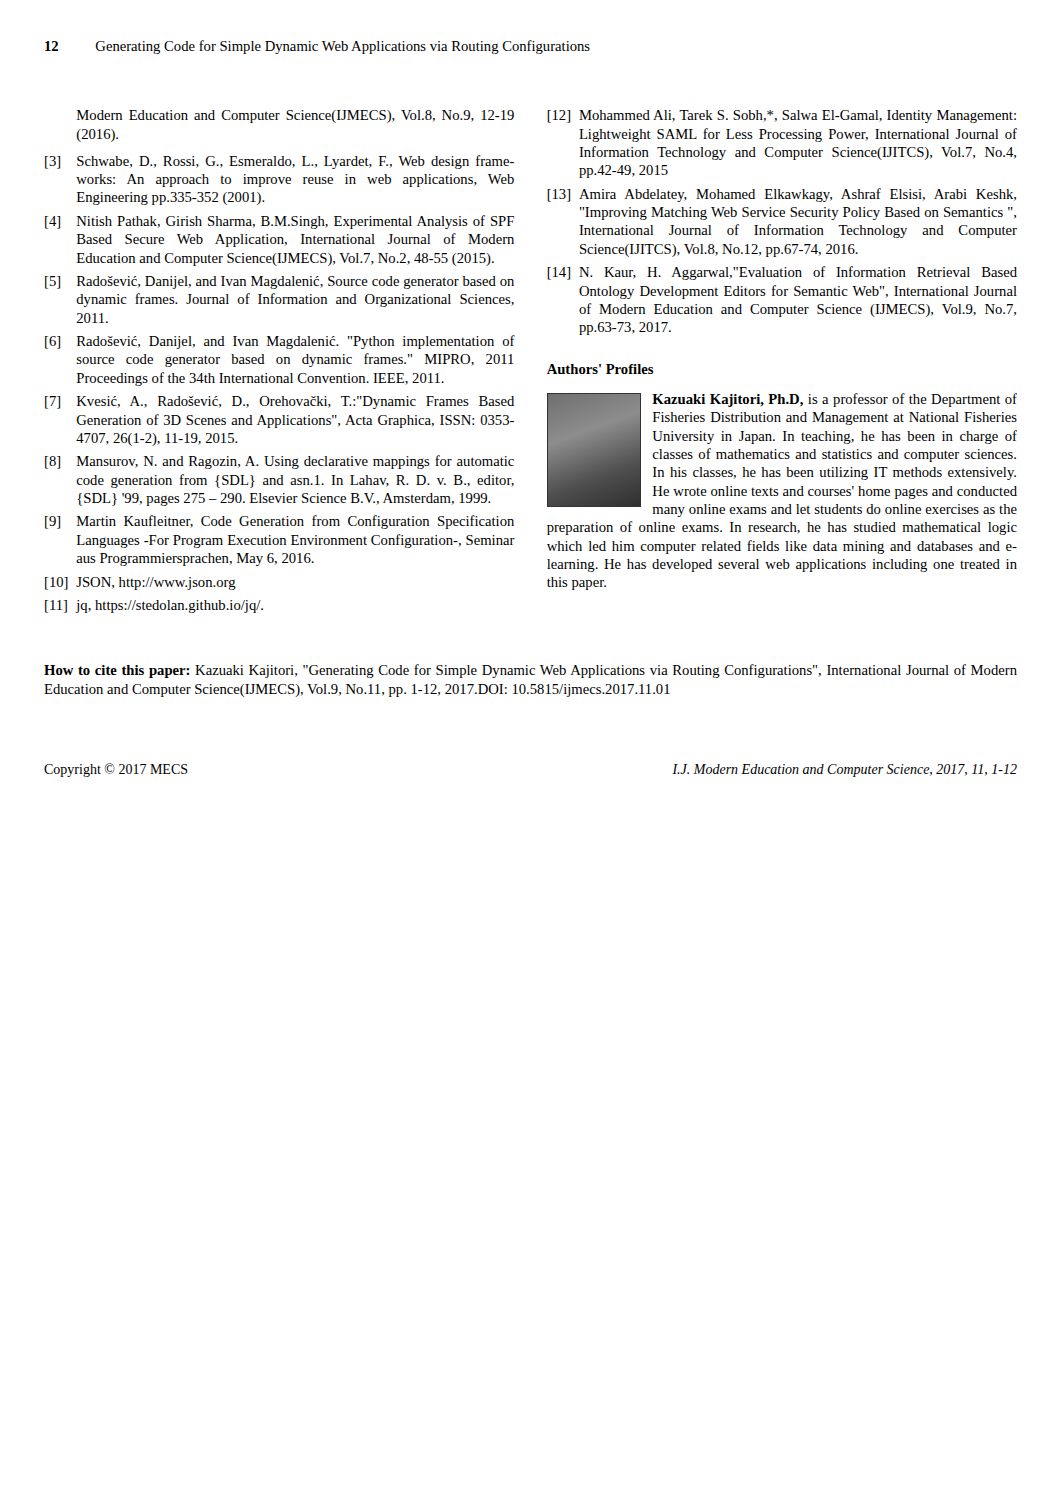12 Generating Code for Simple Dynamic Web Applications via Routing Configurations
Modern Education and Computer Science(IJMECS), Vol.8, No.9, 12-19 (2016).
[3] Schwabe, D., Rossi, G., Esmeraldo, L., Lyardet, F., Web design frameworks: An approach to improve reuse in web applications, Web Engineering pp.335-352 (2001).
[4] Nitish Pathak, Girish Sharma, B.M.Singh, Experimental Analysis of SPF Based Secure Web Application, International Journal of Modern Education and Computer Science(IJMECS), Vol.7, No.2, 48-55 (2015).
[5] Radošević, Danijel, and Ivan Magdalenić, Source code generator based on dynamic frames. Journal of Information and Organizational Sciences, 2011.
[6] Radošević, Danijel, and Ivan Magdalenić. "Python implementation of source code generator based on dynamic frames." MIPRO, 2011 Proceedings of the 34th International Convention. IEEE, 2011.
[7] Kvesić, A., Radošević, D., Orehovački, T.:"Dynamic Frames Based Generation of 3D Scenes and Applications", Acta Graphica, ISSN: 0353-4707, 26(1-2), 11-19, 2015.
[8] Mansurov, N. and Ragozin, A. Using declarative mappings for automatic code generation from {SDL} and asn.1. In Lahav, R. D. v. B., editor, {SDL} '99, pages 275 – 290. Elsevier Science B.V., Amsterdam, 1999.
[9] Martin Kaufleitner, Code Generation from Configuration Specification Languages -For Program Execution Environment Configuration-, Seminar aus Programmiersprachen, May 6, 2016.
[10] JSON, http://www.json.org
[11] jq, https://stedolan.github.io/jq/.
[12] Mohammed Ali, Tarek S. Sobh,*, Salwa El-Gamal, Identity Management: Lightweight SAML for Less Processing Power, International Journal of Information Technology and Computer Science(IJITCS), Vol.7, No.4, pp.42-49, 2015
[13] Amira Abdelatey, Mohamed Elkawkagy, Ashraf Elsisi, Arabi Keshk, "Improving Matching Web Service Security Policy Based on Semantics ", International Journal of Information Technology and Computer Science(IJITCS), Vol.8, No.12, pp.67-74, 2016.
[14] N. Kaur, H. Aggarwal,"Evaluation of Information Retrieval Based Ontology Development Editors for Semantic Web", International Journal of Modern Education and Computer Science (IJMECS), Vol.9, No.7, pp.63-73, 2017.
Authors' Profiles
Kazuaki Kajitori, Ph.D, is a professor of the Department of Fisheries Distribution and Management at National Fisheries University in Japan. In teaching, he has been in charge of classes of mathematics and statistics and computer sciences. In his classes, he has been utilizing IT methods extensively. He wrote online texts and courses' home pages and conducted many online exams and let students do online exercises as the preparation of online exams. In research, he has studied mathematical logic which led him computer related fields like data mining and databases and e-learning. He has developed several web applications including one treated in this paper.
How to cite this paper: Kazuaki Kajitori, "Generating Code for Simple Dynamic Web Applications via Routing Configurations", International Journal of Modern Education and Computer Science(IJMECS), Vol.9, No.11, pp. 1-12, 2017.DOI: 10.5815/ijmecs.2017.11.01
Copyright © 2017 MECS I.J. Modern Education and Computer Science, 2017, 11, 1-12